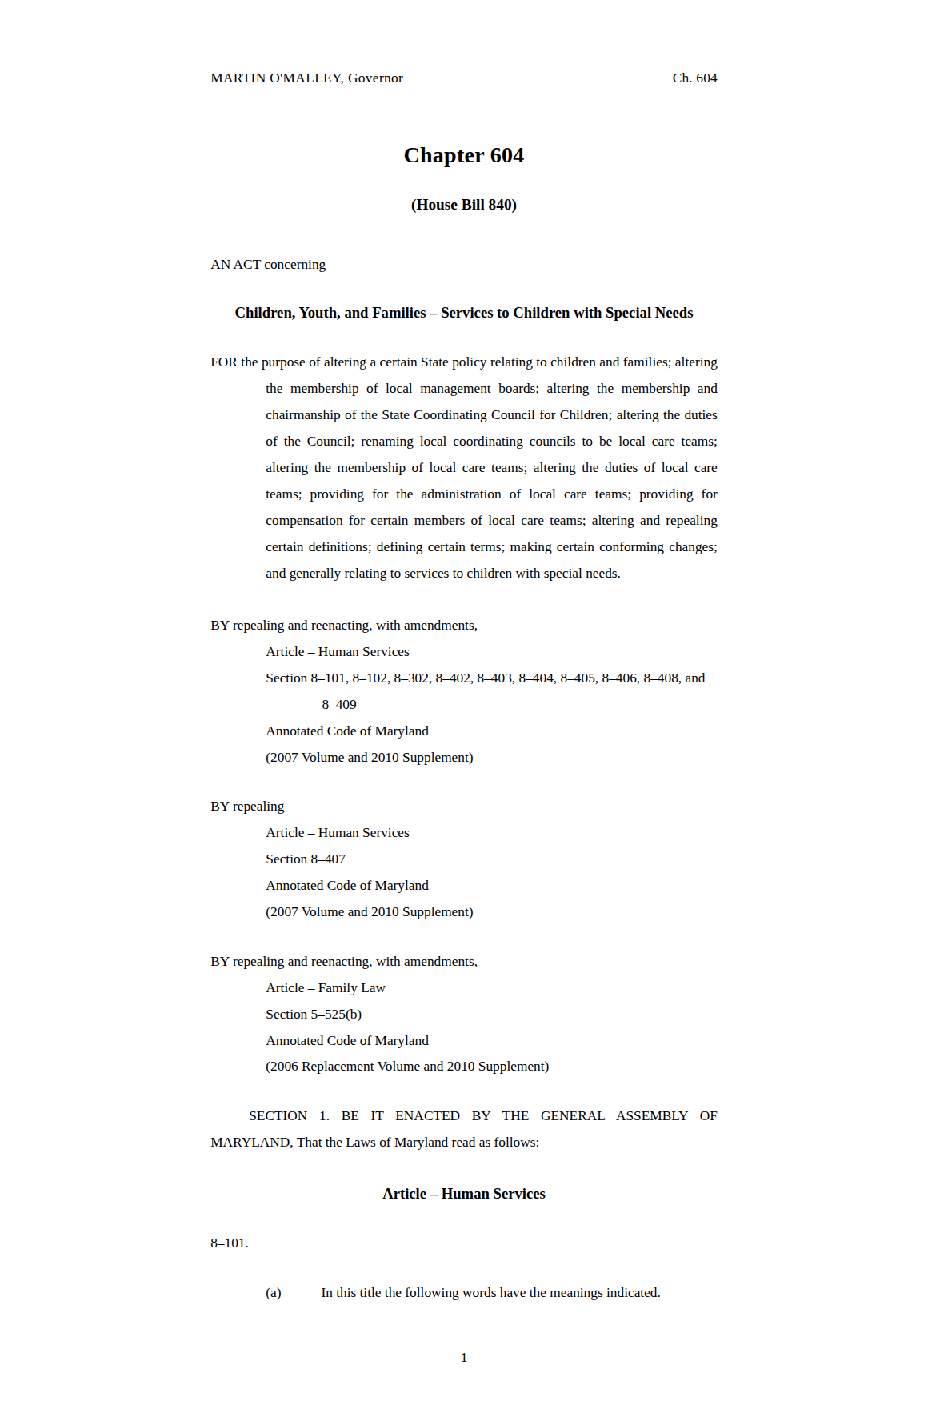MARTIN O'MALLEY, Governor Ch. 604
Chapter 604
(House Bill 840)
AN ACT concerning
Children, Youth, and Families – Services to Children with Special Needs
FOR the purpose of altering a certain State policy relating to children and families; altering the membership of local management boards; altering the membership and chairmanship of the State Coordinating Council for Children; altering the duties of the Council; renaming local coordinating councils to be local care teams; altering the membership of local care teams; altering the duties of local care teams; providing for the administration of local care teams; providing for compensation for certain members of local care teams; altering and repealing certain definitions; defining certain terms; making certain conforming changes; and generally relating to services to children with special needs.
BY repealing and reenacting, with amendments, Article – Human Services Section 8–101, 8–102, 8–302, 8–402, 8–403, 8–404, 8–405, 8–406, 8–408, and 8–409 Annotated Code of Maryland (2007 Volume and 2010 Supplement)
BY repealing Article – Human Services Section 8–407 Annotated Code of Maryland (2007 Volume and 2010 Supplement)
BY repealing and reenacting, with amendments, Article – Family Law Section 5–525(b) Annotated Code of Maryland (2006 Replacement Volume and 2010 Supplement)
SECTION 1. BE IT ENACTED BY THE GENERAL ASSEMBLY OF MARYLAND, That the Laws of Maryland read as follows:
Article – Human Services
8–101.
(a) In this title the following words have the meanings indicated.
– 1 –